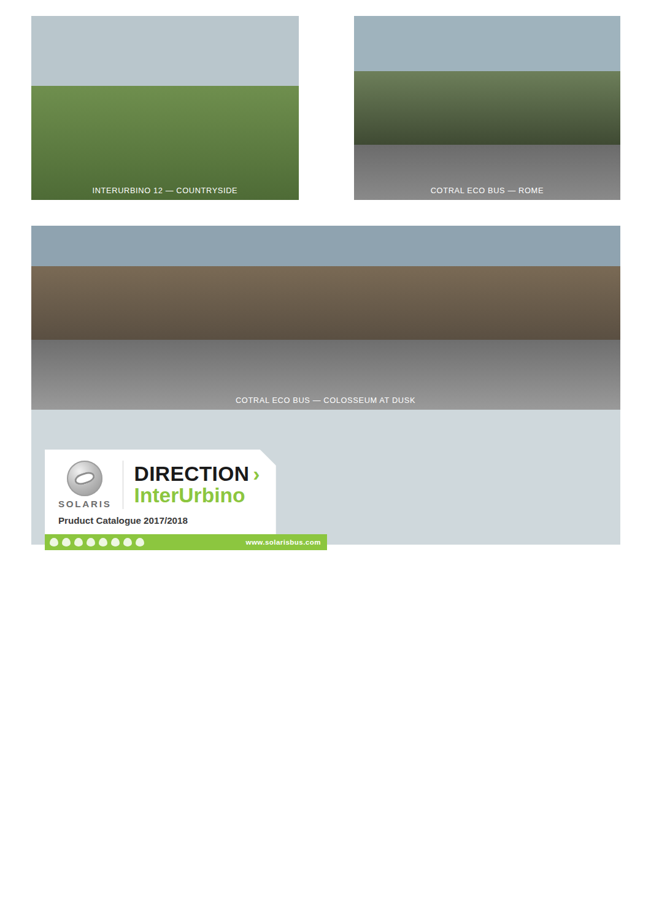InterUrbino 12 — countryside
Cotral Eco Bus — Rome
Cotral Eco Bus — Colosseum at dusk
SOLARIS
DIRECTION ›
InterUrbino
Pruduct Catalogue 2017/2018
www.solarisbus.com